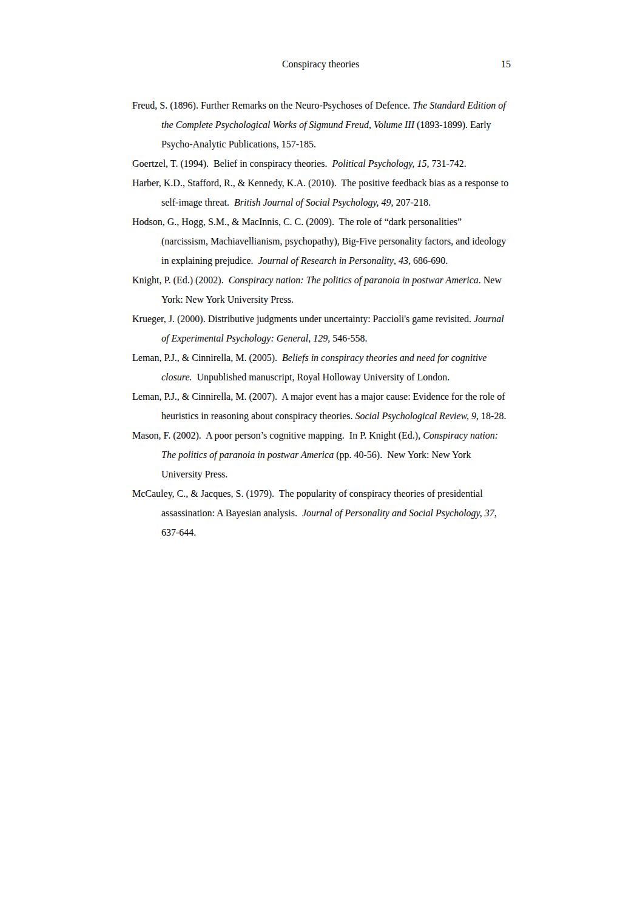Conspiracy theories 15
References
Freud, S. (1896). Further Remarks on the Neuro-Psychoses of Defence. The Standard Edition of the Complete Psychological Works of Sigmund Freud, Volume III (1893-1899). Early Psycho-Analytic Publications, 157-185.
Goertzel, T. (1994). Belief in conspiracy theories. Political Psychology, 15, 731-742.
Harber, K.D., Stafford, R., & Kennedy, K.A. (2010). The positive feedback bias as a response to self-image threat. British Journal of Social Psychology, 49, 207-218.
Hodson, G., Hogg, S.M., & MacInnis, C. C. (2009). The role of “dark personalities” (narcissism, Machiavellianism, psychopathy), Big-Five personality factors, and ideology in explaining prejudice. Journal of Research in Personality, 43, 686-690.
Knight, P. (Ed.) (2002). Conspiracy nation: The politics of paranoia in postwar America. New York: New York University Press.
Krueger, J. (2000). Distributive judgments under uncertainty: Paccioli's game revisited. Journal of Experimental Psychology: General, 129, 546-558.
Leman, P.J., & Cinnirella, M. (2005). Beliefs in conspiracy theories and need for cognitive closure. Unpublished manuscript, Royal Holloway University of London.
Leman, P.J., & Cinnirella, M. (2007). A major event has a major cause: Evidence for the role of heuristics in reasoning about conspiracy theories. Social Psychological Review, 9, 18-28.
Mason, F. (2002). A poor person’s cognitive mapping. In P. Knight (Ed.), Conspiracy nation: The politics of paranoia in postwar America (pp. 40-56). New York: New York University Press.
McCauley, C., & Jacques, S. (1979). The popularity of conspiracy theories of presidential assassination: A Bayesian analysis. Journal of Personality and Social Psychology, 37, 637-644.